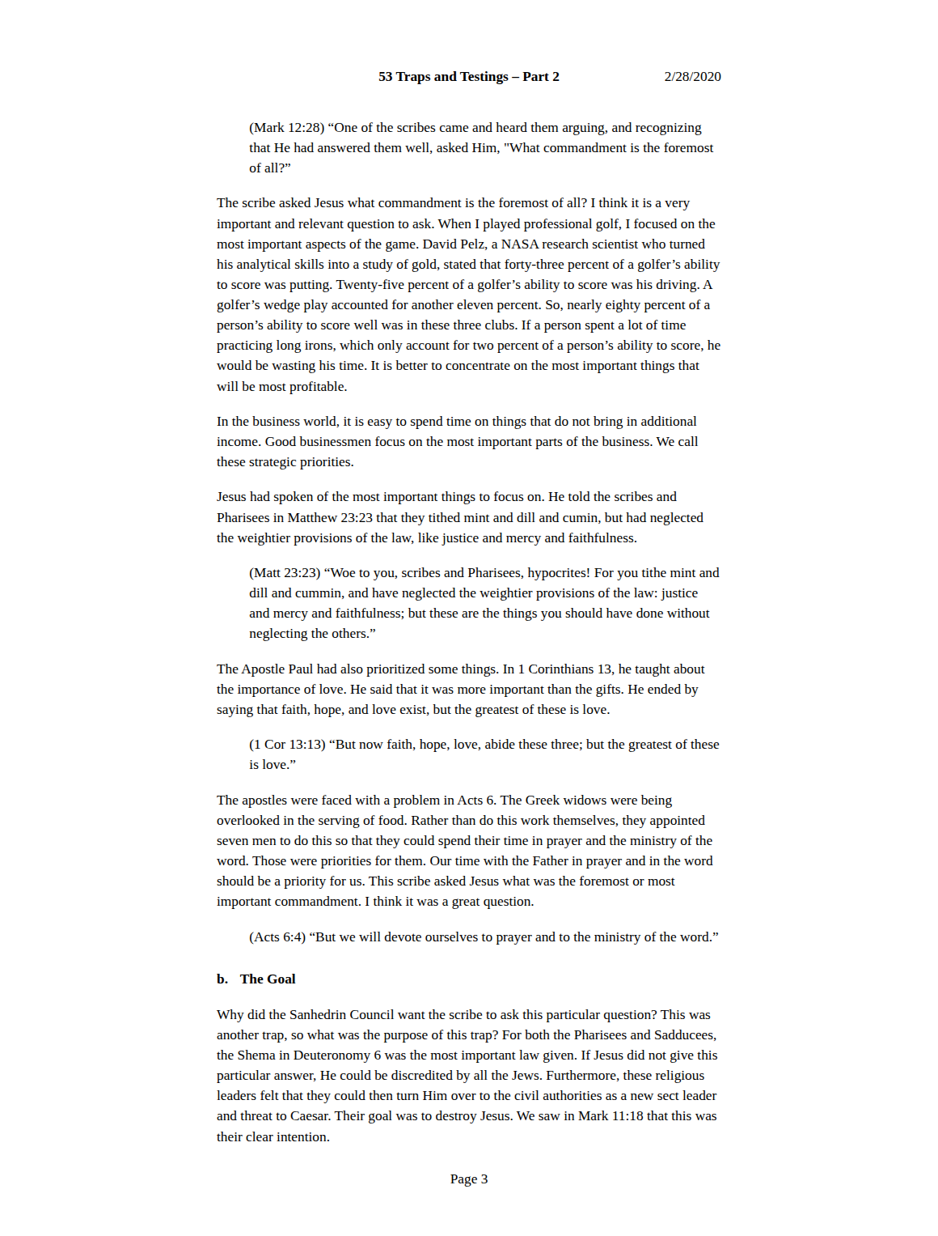53 Traps and Testings – Part 2 2/28/2020
(Mark 12:28) “One of the scribes came and heard them arguing, and recognizing that He had answered them well, asked Him, "What commandment is the foremost of all?”
The scribe asked Jesus what commandment is the foremost of all? I think it is a very important and relevant question to ask. When I played professional golf, I focused on the most important aspects of the game. David Pelz, a NASA research scientist who turned his analytical skills into a study of gold, stated that forty-three percent of a golfer’s ability to score was putting. Twenty-five percent of a golfer’s ability to score was his driving. A golfer’s wedge play accounted for another eleven percent. So, nearly eighty percent of a person’s ability to score well was in these three clubs. If a person spent a lot of time practicing long irons, which only account for two percent of a person’s ability to score, he would be wasting his time. It is better to concentrate on the most important things that will be most profitable.
In the business world, it is easy to spend time on things that do not bring in additional income. Good businessmen focus on the most important parts of the business. We call these strategic priorities.
Jesus had spoken of the most important things to focus on. He told the scribes and Pharisees in Matthew 23:23 that they tithed mint and dill and cumin, but had neglected the weightier provisions of the law, like justice and mercy and faithfulness.
(Matt 23:23) “Woe to you, scribes and Pharisees, hypocrites! For you tithe mint and dill and cummin, and have neglected the weightier provisions of the law: justice and mercy and faithfulness; but these are the things you should have done without neglecting the others.”
The Apostle Paul had also prioritized some things. In 1 Corinthians 13, he taught about the importance of love. He said that it was more important than the gifts. He ended by saying that faith, hope, and love exist, but the greatest of these is love.
(1 Cor 13:13) “But now faith, hope, love, abide these three; but the greatest of these is love.”
The apostles were faced with a problem in Acts 6. The Greek widows were being overlooked in the serving of food. Rather than do this work themselves, they appointed seven men to do this so that they could spend their time in prayer and the ministry of the word. Those were priorities for them. Our time with the Father in prayer and in the word should be a priority for us. This scribe asked Jesus what was the foremost or most important commandment. I think it was a great question.
(Acts 6:4) “But we will devote ourselves to prayer and to the ministry of the word.”
b. The Goal
Why did the Sanhedrin Council want the scribe to ask this particular question? This was another trap, so what was the purpose of this trap? For both the Pharisees and Sadducees, the Shema in Deuteronomy 6 was the most important law given. If Jesus did not give this particular answer, He could be discredited by all the Jews. Furthermore, these religious leaders felt that they could then turn Him over to the civil authorities as a new sect leader and threat to Caesar. Their goal was to destroy Jesus. We saw in Mark 11:18 that this was their clear intention.
Page 3